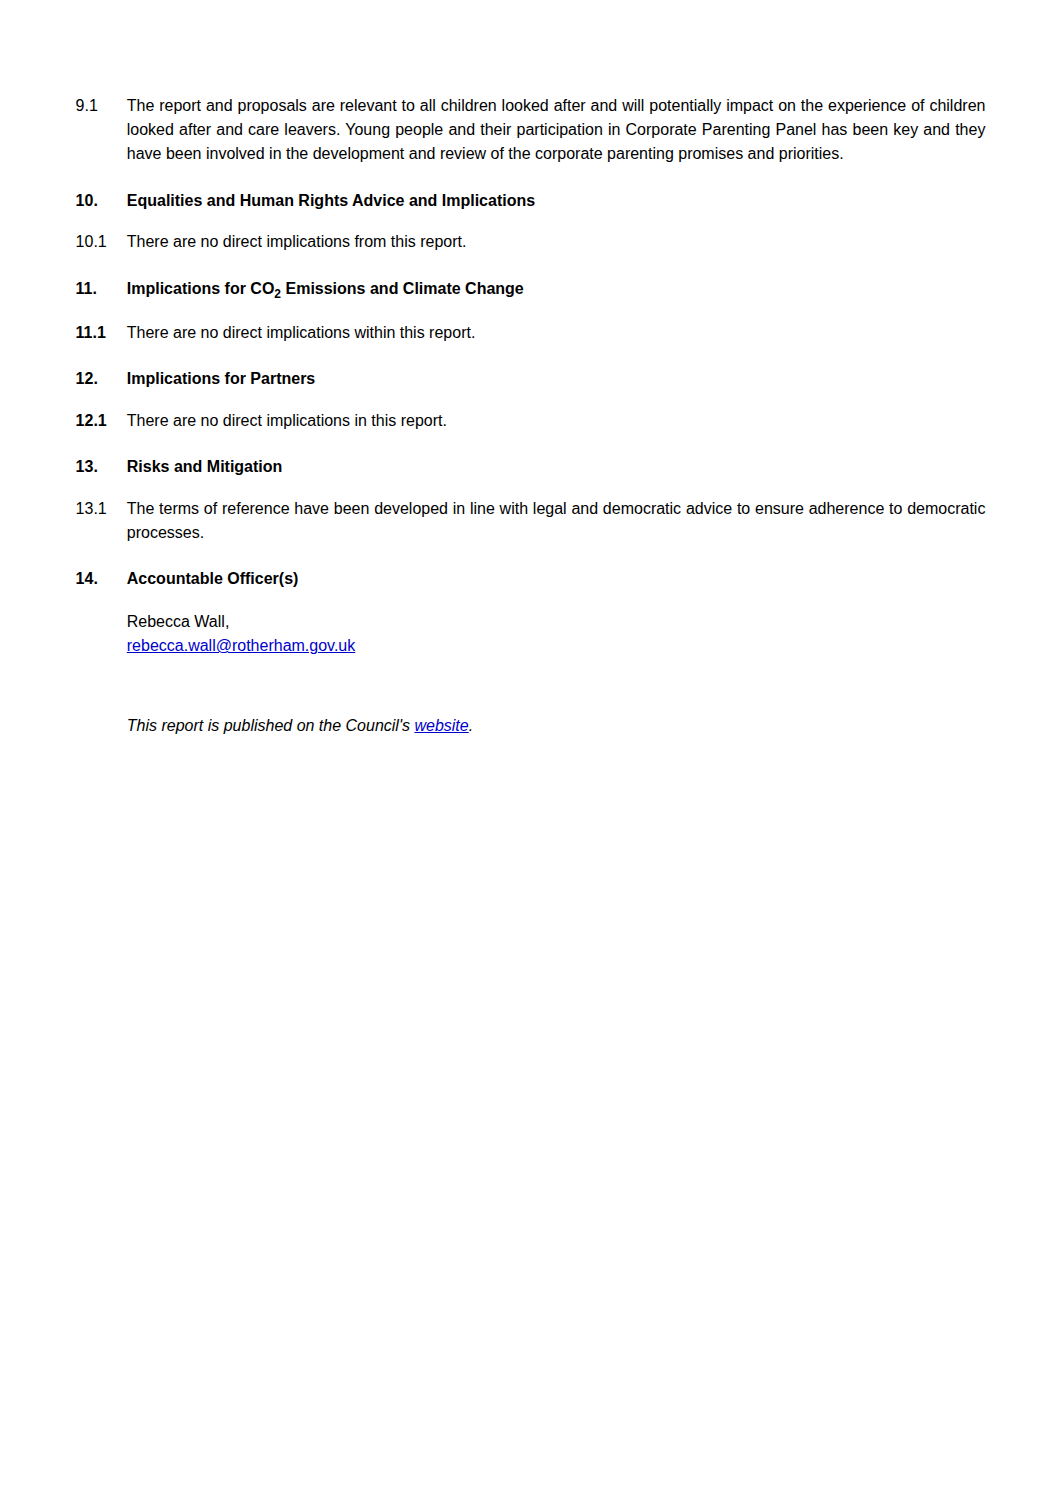9.1
The report and proposals are relevant to all children looked after and will potentially impact on the experience of children looked after and care leavers. Young people and their participation in Corporate Parenting Panel has been key and they have been involved in the development and review of the corporate parenting promises and priorities.
10. Equalities and Human Rights Advice and Implications
10.1
There are no direct implications from this report.
11. Implications for CO2 Emissions and Climate Change
11.1
There are no direct implications within this report.
12. Implications for Partners
12.1
There are no direct implications in this report.
13. Risks and Mitigation
13.1
The terms of reference have been developed in line with legal and democratic advice to ensure adherence to democratic processes.
14. Accountable Officer(s)
Rebecca Wall,
rebecca.wall@rotherham.gov.uk
This report is published on the Council's website.